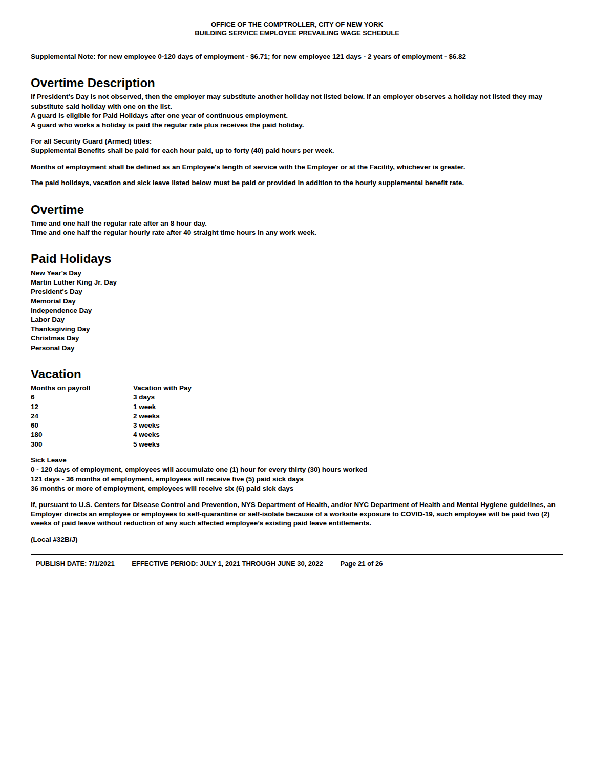OFFICE OF THE COMPTROLLER, CITY OF NEW YORK
BUILDING SERVICE EMPLOYEE PREVAILING WAGE SCHEDULE
Supplemental Note: for new employee 0-120 days of employment - $6.71; for new employee 121 days - 2 years of employment - $6.82
Overtime Description
If President's Day is not observed, then the employer may substitute another holiday not listed below. If an employer observes a holiday not listed they may substitute said holiday with one on the list.
A guard is eligible for Paid Holidays after one year of continuous employment.
A guard who works a holiday is paid the regular rate plus receives the paid holiday.
For all Security Guard (Armed) titles:
Supplemental Benefits shall be paid for each hour paid, up to forty (40) paid hours per week.
Months of employment shall be defined as an Employee's length of service with the Employer or at the Facility, whichever is greater.
The paid holidays, vacation and sick leave listed below must be paid or provided in addition to the hourly supplemental benefit rate.
Overtime
Time and one half the regular rate after an 8 hour day.
Time and one half the regular hourly rate after 40 straight time hours in any work week.
Paid Holidays
New Year's Day
Martin Luther King Jr. Day
President's Day
Memorial Day
Independence Day
Labor Day
Thanksgiving Day
Christmas Day
Personal Day
Vacation
| Months on payroll | Vacation with Pay |
| 6 | 3 days |
| 12 | 1 week |
| 24 | 2 weeks |
| 60 | 3 weeks |
| 180 | 4 weeks |
| 300 | 5 weeks |
Sick Leave
0 - 120 days of employment, employees will accumulate one (1) hour for every thirty (30) hours worked
121 days - 36 months of employment, employees will receive five (5) paid sick days
36 months or more of employment, employees will receive six (6) paid sick days
If, pursuant to U.S. Centers for Disease Control and Prevention, NYS Department of Health, and/or NYC Department of Health and Mental Hygiene guidelines, an Employer directs an employee or employees to self-quarantine or self-isolate because of a worksite exposure to COVID-19, such employee will be paid two (2) weeks of paid leave without reduction of any such affected employee’s existing paid leave entitlements.
(Local #32B/J)
PUBLISH DATE: 7/1/2021 EFFECTIVE PERIOD: JULY 1, 2021 THROUGH JUNE 30, 2022 Page 21 of 26